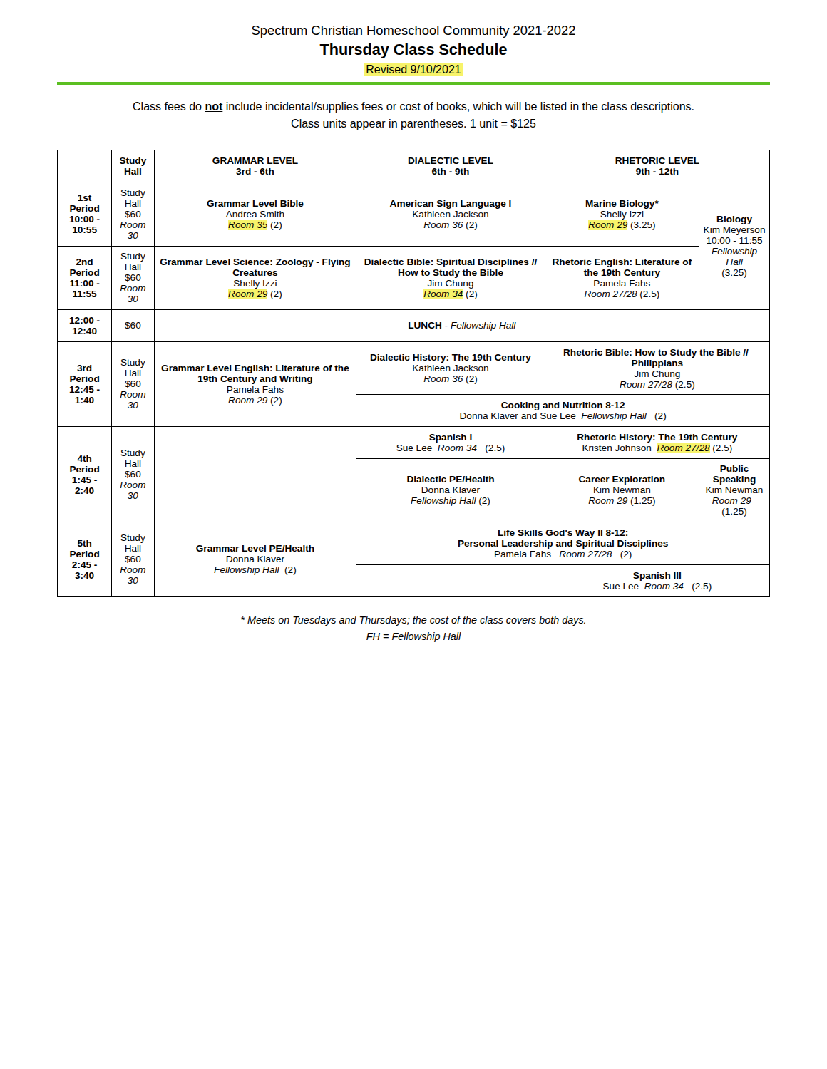Spectrum Christian Homeschool Community 2021-2022
Thursday Class Schedule
Revised 9/10/2021
Class fees do not include incidental/supplies fees or cost of books, which will be listed in the class descriptions.
Class units appear in parentheses. 1 unit = $125
| | Study Hall | GRAMMAR LEVEL 3rd - 6th | DIALECTIC LEVEL 6th - 9th | RHETORIC LEVEL 9th - 12th |
| --- | --- | --- | --- | --- |
| 1st Period 10:00 - 10:55 | Study Hall $60 Room 30 | Grammar Level Bible Andrea Smith Room 35 (2) | American Sign Language I Kathleen Jackson Room 36 (2) | Marine Biology* Shelly Izzi Room 29 (3.25) | Biology Kim Meyerson 10:00 - 11:55 Fellowship Hall (3.25) |
| 2nd Period 11:00 - 11:55 | Study Hall $60 Room 30 | Grammar Level Science: Zoology - Flying Creatures Shelly Izzi Room 29 (2) | Dialectic Bible: Spiritual Disciplines // How to Study the Bible Jim Chung Room 34 (2) | Rhetoric English: Literature of the 19th Century Pamela Fahs Room 27/28 (2.5) |
| 12:00 - 12:40 | $60 | LUNCH - Fellowship Hall |
| 3rd Period 12:45 - 1:40 | Study Hall $60 Room 30 | Grammar Level English: Literature of the 19th Century and Writing Pamela Fahs Room 29 (2) | Dialectic History: The 19th Century Kathleen Jackson Room 36 (2) | Rhetoric Bible: How to Study the Bible // Philippians Jim Chung Room 27/28 (2.5) |
| Cooking and Nutrition 8-12 Donna Klaver and Sue Lee Fellowship Hall (2) |
| 4th Period 1:45 - 2:40 | Study Hall $60 Room 30 | | Spanish I Sue Lee Room 34 (2.5) | Rhetoric History: The 19th Century Kristen Johnson Room 27/28 (2.5) |
| Dialectic PE/Health Donna Klaver Fellowship Hall (2) | Career Exploration Kim Newman Room 29 (1.25) | Public Speaking Kim Newman Room 29 (1.25) |
| 5th Period 2:45 - 3:40 | Study Hall $60 Room 30 | Grammar Level PE/Health Donna Klaver Fellowship Hall (2) | Life Skills God's Way II 8-12: Personal Leadership and Spiritual Disciplines Pamela Fahs Room 27/28 (2) |
| | Spanish III Sue Lee Room 34 (2.5) |
* Meets on Tuesdays and Thursdays; the cost of the class covers both days.
FH = Fellowship Hall